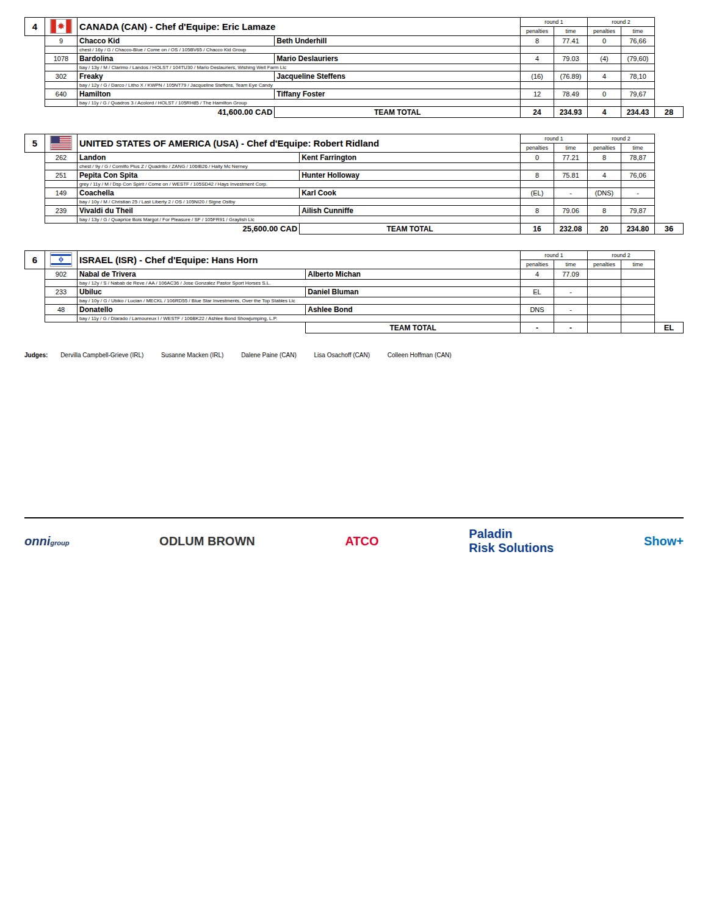| 4 | | CANADA (CAN) - Chef d'Equipe: Eric Lamaze | round 1 | round 2 | |
| penalties | time | penalties | time |
| | 9 | Chacco Kid | Beth Underhill | 8 | 77.41 | 0 | 76,66 | |
| | | chest / 16y / G / Chacco-Blue / Come on / OS / 105BV65 / Chacco Kid Group | | | | | |
| | 1078 | Bardolina | Mario Deslauriers | 4 | 79.03 | (4) | (79,60) | |
| | | bay / 13y / M / Clarimo / Landos / HOLST / 104TU30 / Mario Deslauriers, Wishing Well Farm Llc | | | | | |
| | 302 | Freaky | Jacqueline Steffens | (16) | (76.89) | 4 | 78,10 | |
| | | bay / 12y / G / Darco / Litho X / KWPN / 105NT79 / Jacqueline Steffens, Team Eye Candy | | | | | |
| | 640 | Hamilton | Tiffany Foster | 12 | 78.49 | 0 | 79,67 | |
| | | bay / 11y / G / Quadros 3 / Acolord / HOLST / 105RH85 / The Hamilton Group | | | | | |
| | | 41,600.00 CAD | TEAM TOTAL | 24 | 234.93 | 4 | 234.43 | 28 |
| 5 | | UNITED STATES OF AMERICA (USA) - Chef d'Equipe: Robert Ridland | round 1 | round 2 | |
| penalties | time | penalties | time |
| | 262 | Landon | Kent Farrington | 0 | 77.21 | 8 | 78,87 | |
| | | chest / 9y / G / Comilfo Plus Z / Quadrillo / ZANG / 106IB26 / Haity Mc Nerney | | | | | |
| | 251 | Pepita Con Spita | Hunter Holloway | 8 | 75.81 | 4 | 76,06 | |
| | | grey / 11y / M / Dsp Con Spirit / Come on / WESTF / 105SD42 / Hays Investment Corp. | | | | | |
| | 149 | Coachella | Karl Cook | (EL) | - | (DNS) | - | |
| | | bay / 10y / M / Christian 25 / Last Liberty 2 / OS / 105NI20 / Signe Ostby | | | | | |
| | 239 | Vivaldi du Theil | Ailish Cunniffe | 8 | 79.06 | 8 | 79,87 | |
| | | bay / 13y / G / Quaprice Bois Margot / For Pleasure / SF / 105FR91 / Graylish Llc | | | | | |
| | | 25,600.00 CAD | TEAM TOTAL | 16 | 232.08 | 20 | 234.80 | 36 |
| 6 | | ISRAEL (ISR) - Chef d'Equipe: Hans Horn | round 1 | round 2 | |
| penalties | time | penalties | time |
| | 902 | Nabal de Trivera | Alberto Michan | 4 | 77.09 | | | |
| | | bay / 12y / S / Nabab de Reve / AA / 106AC36 / Jose Gonzalez Pastor Sport Horses S.L. | | | | | |
| | 233 | Ubiluc | Daniel Bluman | EL | - | | | |
| | | bay / 10y / G / Ubiko / Lucian / MECKL / 106RD55 / Blue Star Investments, Over the Top Stables Llc | | | | | |
| | 48 | Donatello | Ashlee Bond | DNS | - | | | |
| | | bay / 11y / G / Diarado / Lamoureux I / WESTF / 106BK22 / Ashlee Bond Showjumping, L.P. | | | | | |
| | | | TEAM TOTAL | - | - | | | EL |
Judges: Dervilla Campbell-Grieve (IRL) Susanne Macken (IRL) Dalene Paine (CAN) Lisa Osachoff (CAN) Colleen Hoffman (CAN)
onnigroup
ODLUM BROWN
ATCO
Paladin
Risk Solutions
Show+